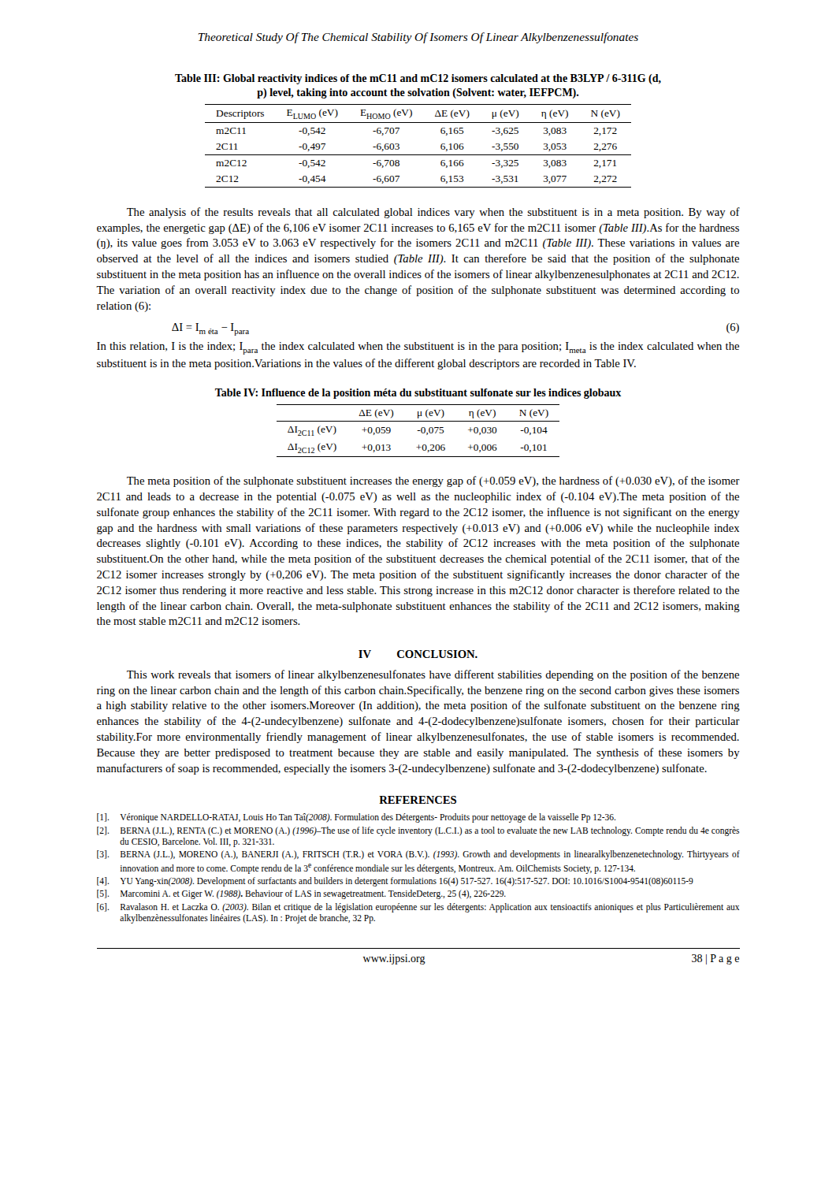Theoretical Study Of The Chemical Stability Of Isomers Of Linear Alkylbenzenessulfonates
Table III: Global reactivity indices of the mC11 and mC12 isomers calculated at the B3LYP / 6-311G (d,
p) level, taking into account the solvation (Solvent: water, IEFPCM).
| Descriptors | E LUMO (eV) | E HOMO (eV) | ΔE (eV) | μ (eV) | η (eV) | N (eV) |
| --- | --- | --- | --- | --- | --- | --- |
| m2C11 | -0,542 | -6,707 | 6,165 | -3,625 | 3,083 | 2,172 |
| 2C11 | -0,497 | -6,603 | 6,106 | -3,550 | 3,053 | 2,276 |
| m2C12 | -0,542 | -6,708 | 6,166 | -3,325 | 3,083 | 2,171 |
| 2C12 | -0,454 | -6,607 | 6,153 | -3,531 | 3,077 | 2,272 |
The analysis of the results reveals that all calculated global indices vary when the substituent is in a meta position. By way of examples, the energetic gap (ΔE) of the 6,106 eV isomer 2C11 increases to 6,165 eV for the m2C11 isomer (Table III).As for the hardness (ŋ), its value goes from 3.053 eV to 3.063 eV respectively for the isomers 2C11 and m2C11 (Table III). These variations in values are observed at the level of all the indices and isomers studied (Table III). It can therefore be said that the position of the sulphonate substituent in the meta position has an influence on the overall indices of the isomers of linear alkylbenzenesulphonates at 2C11 and 2C12. The variation of an overall reactivity index due to the change of position of the sulphonate substituent was determined according to relation (6):
ΔI = Im éta − Ipara (6)
In this relation, I is the index; Ipara the index calculated when the substituent is in the para position; Imeta is the index calculated when the substituent is in the meta position.Variations in the values of the different global descriptors are recorded in Table IV.
Table IV: Influence de la position méta du substituant sulfonate sur les indices globaux
| | ΔE (eV) | μ (eV) | η (eV) | N (eV) |
| --- | --- | --- | --- | --- |
| ΔI 2C11 (eV) | +0,059 | -0,075 | +0,030 | -0,104 |
| ΔI 2C12 (eV) | +0,013 | +0,206 | +0,006 | -0,101 |
The meta position of the sulphonate substituent increases the energy gap of (+0.059 eV), the hardness of (+0.030 eV), of the isomer 2C11 and leads to a decrease in the potential (-0.075 eV) as well as the nucleophilic index of (-0.104 eV).The meta position of the sulfonate group enhances the stability of the 2C11 isomer. With regard to the 2C12 isomer, the influence is not significant on the energy gap and the hardness with small variations of these parameters respectively (+0.013 eV) and (+0.006 eV) while the nucleophile index decreases slightly (-0.101 eV). According to these indices, the stability of 2C12 increases with the meta position of the sulphonate substituent.On the other hand, while the meta position of the substituent decreases the chemical potential of the 2C11 isomer, that of the 2C12 isomer increases strongly by (+0,206 eV). The meta position of the substituent significantly increases the donor character of the 2C12 isomer thus rendering it more reactive and less stable. This strong increase in this m2C12 donor character is therefore related to the length of the linear carbon chain. Overall, the meta-sulphonate substituent enhances the stability of the 2C11 and 2C12 isomers, making the most stable m2C11 and m2C12 isomers.
IVCONCLUSION.
This work reveals that isomers of linear alkylbenzenesulfonates have different stabilities depending on the position of the benzene ring on the linear carbon chain and the length of this carbon chain.Specifically, the benzene ring on the second carbon gives these isomers a high stability relative to the other isomers.Moreover (In addition), the meta position of the sulfonate substituent on the benzene ring enhances the stability of the 4-(2-undecylbenzene) sulfonate and 4-(2-dodecylbenzene)sulfonate isomers, chosen for their particular stability.For more environmentally friendly management of linear alkylbenzenesulfonates, the use of stable isomers is recommended. Because they are better predisposed to treatment because they are stable and easily manipulated. The synthesis of these isomers by manufacturers of soap is recommended, especially the isomers 3-(2-undecylbenzene) sulfonate and 3-(2-dodecylbenzene) sulfonate.
REFERENCES
Véronique NARDELLO-RATAJ, Louis Ho Tan Taî(2008). Formulation des Détergents- Produits pour nettoyage de la vaisselle Pp 12-36.
BERNA (J.L.), RENTA (C.) et MORENO (A.) (1996)–The use of life cycle inventory (L.C.I.) as a tool to evaluate the new LAB technology. Compte rendu du 4e congrès du CESIO, Barcelone. Vol. III, p. 321-331.
BERNA (J.L.), MORENO (A.), BANERJI (A.), FRITSCH (T.R.) et VORA (B.V.). (1993). Growth and developments in linearalkylbenzenetechnology. Thirtyyears of innovation and more to come. Compte rendu de la 3e conférence mondiale sur les détergents, Montreux. Am. OilChemists Society, p. 127-134.
YU Yang-xin(2008). Development of surfactants and builders in detergent formulations 16(4) 517-527. 16(4):517-527. DOI: 10.1016/S1004-9541(08)60115-9
Marcomini A. et Giger W. (1988). Behaviour of LAS in sewagetreatment. TensideDeterg., 25 (4), 226-229.
Ravalason H. et Laczka O. (2003). Bilan et critique de la législation européenne sur les détergents: Application aux tensioactifs anioniques et plus Particulièrement aux alkylbenzènessulfonates linéaires (LAS). In : Projet de branche, 32 Pp.
www.ijpsi.org 38 | P a g e